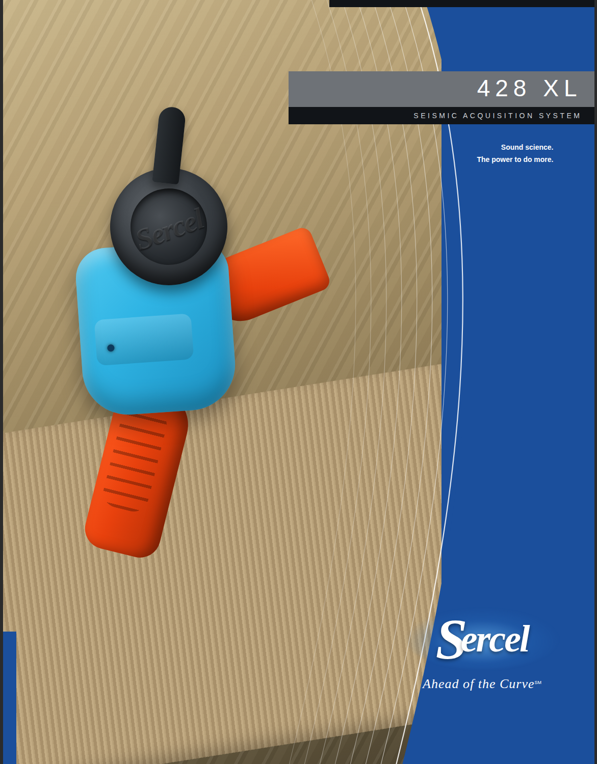Sercel
428 XL
Seismic Acquisition System
Sound science.
The power to do more.
Sercel
Ahead of the CurveSM